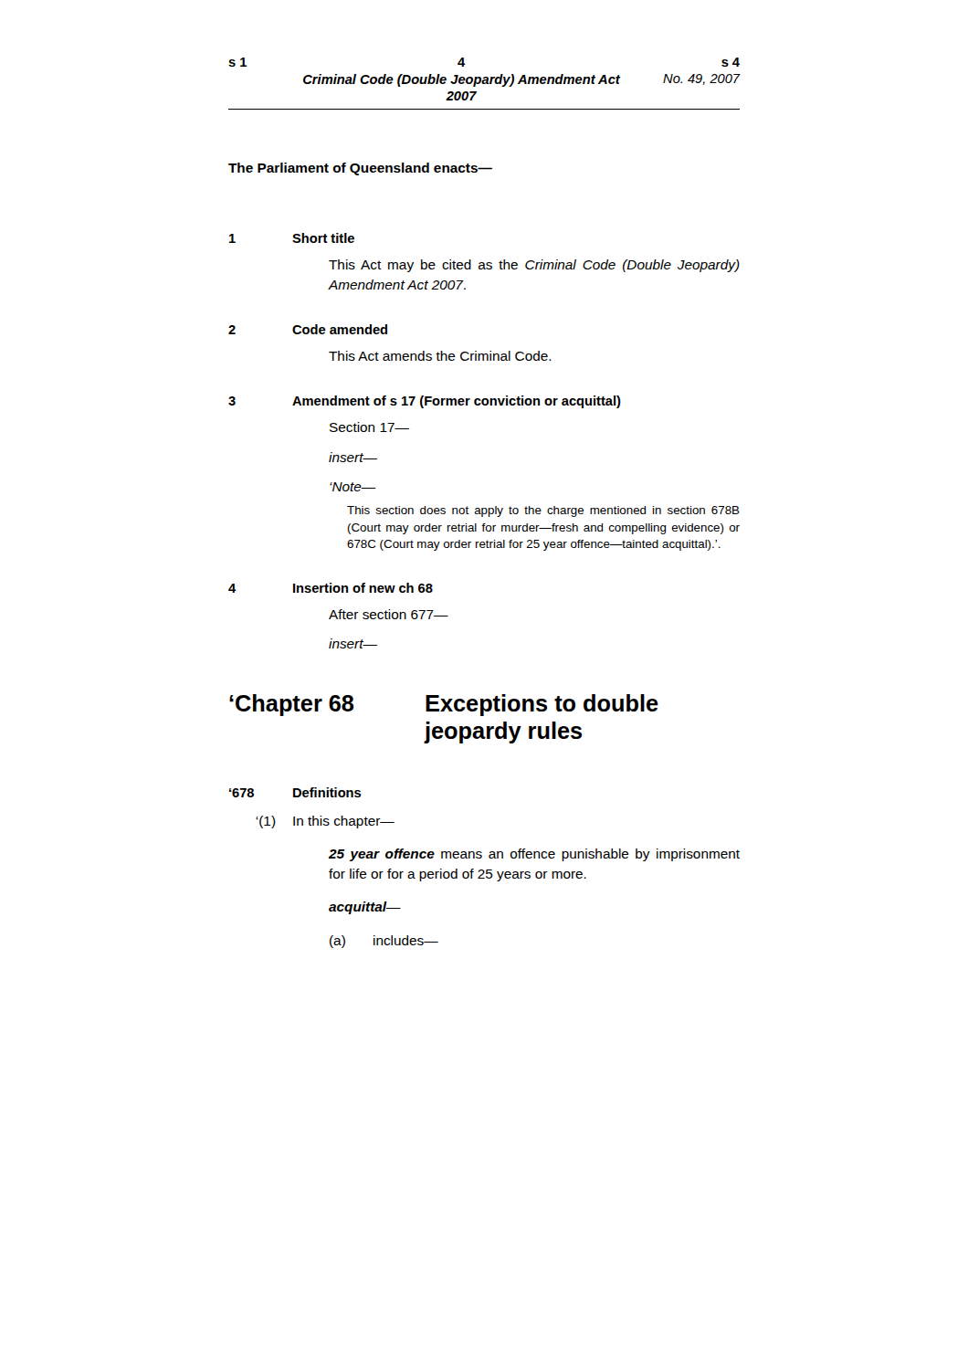s 1
4
Criminal Code (Double Jeopardy) Amendment Act
2007
s 4 No. 49, 2007
The Parliament of Queensland enacts—
1
Short title
This Act may be cited as the Criminal Code (Double Jeopardy) Amendment Act 2007.
2
Code amended
This Act amends the Criminal Code.
3
Amendment of s 17 (Former conviction or acquittal)
Section 17—
insert—
‘Note—
This section does not apply to the charge mentioned in section 678B (Court may order retrial for murder—fresh and compelling evidence) or 678C (Court may order retrial for 25 year offence—tainted acquittal).’.
4
Insertion of new ch 68
After section 677—
insert—
‘Chapter 68
Exceptions to double jeopardy rules
‘678
Definitions
‘(1)
In this chapter—
25 year offence means an offence punishable by imprisonment for life or for a period of 25 years or more.
acquittal—
(a)
includes—